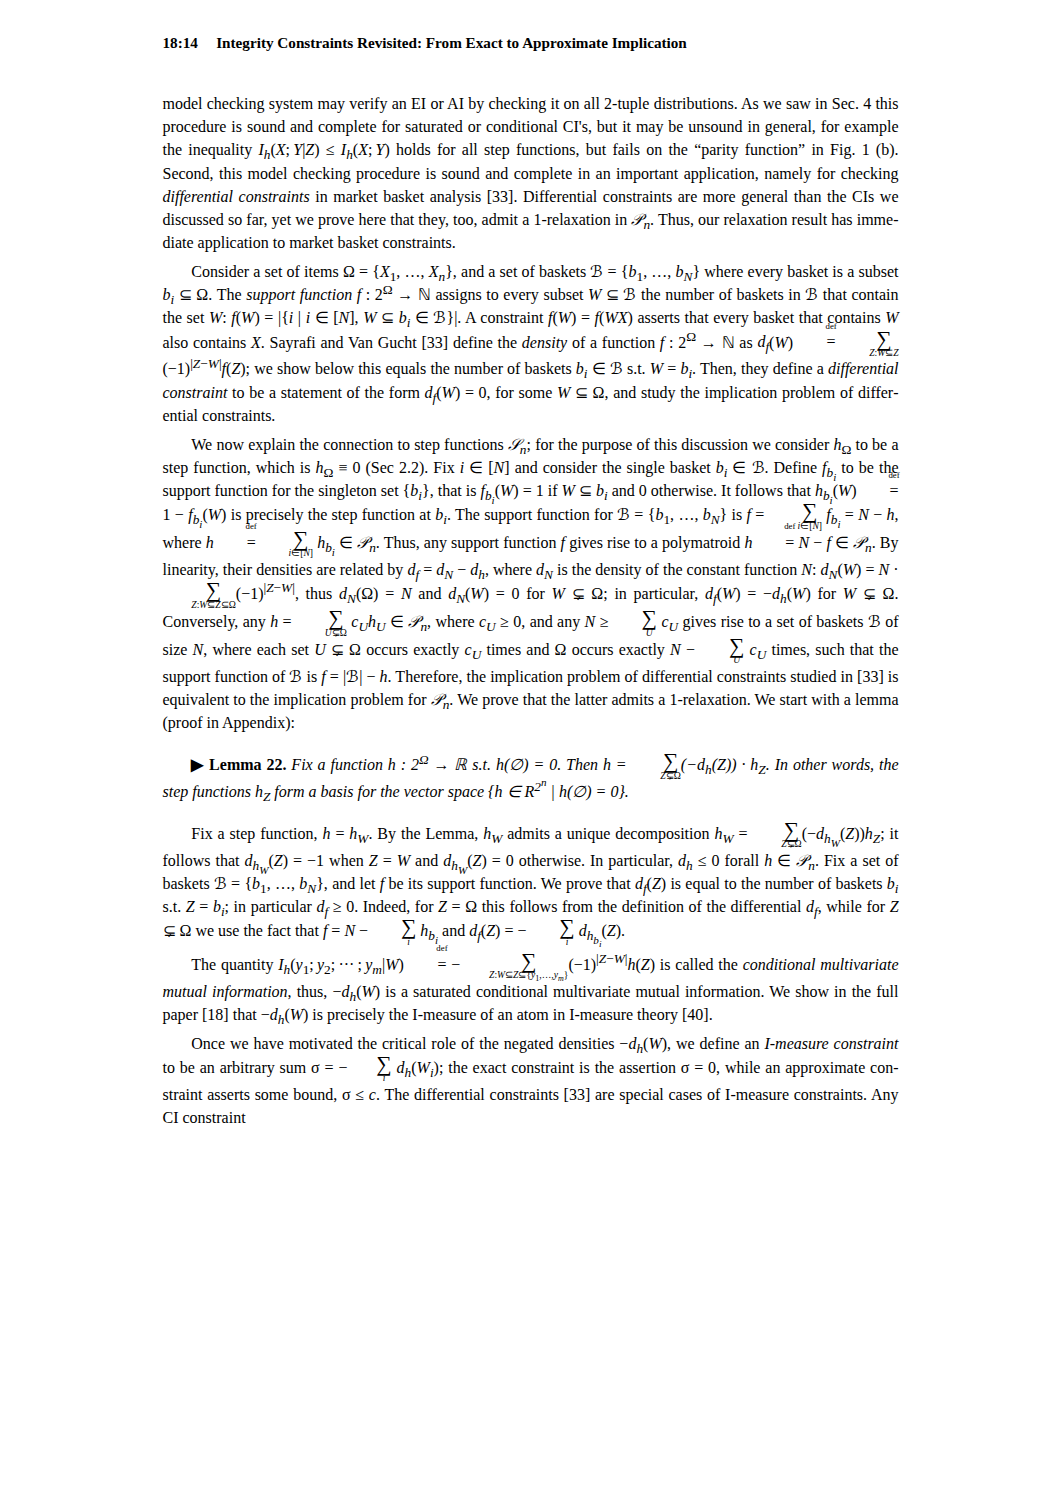18:14 Integrity Constraints Revisited: From Exact to Approximate Implication
model checking system may verify an EI or AI by checking it on all 2-tuple distributions. As we saw in Sec. 4 this procedure is sound and complete for saturated or conditional CI's, but it may be unsound in general, for example the inequality Ih(X; Y|Z) ≤ Ih(X; Y) holds for all step functions, but fails on the “parity function” in Fig. 1 (b). Second, this model checking procedure is sound and complete in an important application, namely for checking differential constraints in market basket analysis [33]. Differential constraints are more general than the CIs we discussed so far, yet we prove here that they, too, admit a 1-relaxation in 𝒫n. Thus, our relaxation result has immediate application to market basket constraints.
Consider a set of items Ω = {X1, …, Xn}, and a set of baskets ℬ = {b1, …, bN} where every basket is a subset bi ⊆ Ω. The support function f : 2Ω → ℕ assigns to every subset W ⊆ ℬ the number of baskets in ℬ that contain the set W: f(W) = |{i | i ∈ [N], W ⊆ bi ∈ ℬ}|. A constraint f(W) = f(WX) asserts that every basket that contains W also contains X. Sayrafi and Van Gucht [33] define the density of a function f : 2Ω → ℕ as df(W) def= ∑Z:W⊆Z(−1)|Z−W|f(Z); we show below this equals the number of baskets bi ∈ ℬ s.t. W = bi. Then, they define a differential constraint to be a statement of the form df(W) = 0, for some W ⊆ Ω, and study the implication problem of differential constraints.
We now explain the connection to step functions 𝒮n; for the purpose of this discussion we consider hΩ to be a step function, which is hΩ ≡ 0 (Sec 2.2). Fix i ∈ [N] and consider the single basket bi ∈ ℬ. Define fbi to be the support function for the singleton set {bi}, that is fbi(W) = 1 if W ⊆ bi and 0 otherwise. It follows that hbi(W) def= 1 − fbi(W) is precisely the step function at bi. The support function for ℬ = {b1, …, bN} is f = ∑i∈[N] fbi = N − h, where h def= ∑i∈[N] hbi ∈ 𝒫n. Thus, any support function f gives rise to a polymatroid h def= N − f ∈ 𝒫n. By linearity, their densities are related by df = dN − dh, where dN is the density of the constant function N: dN(W) = N · ∑Z:W⊆Z⊆Ω(−1)|Z−W|, thus dN(Ω) = N and dN(W) = 0 for W ⊊ Ω; in particular, df(W) = −dh(W) for W ⊊ Ω. Conversely, any h = ∑U⊊Ω cUhU ∈ 𝒫n, where cU ≥ 0, and any N ≥ ∑U cU gives rise to a set of baskets ℬ of size N, where each set U ⊊ Ω occurs exactly cU times and Ω occurs exactly N − ∑U cU times, such that the support function of ℬ is f = |ℬ| − h. Therefore, the implication problem of differential constraints studied in [33] is equivalent to the implication problem for 𝒫n. We prove that the latter admits a 1-relaxation. We start with a lemma (proof in Appendix):
▶ Lemma 22. Fix a function h : 2Ω → ℝ s.t. h(∅) = 0. Then h = ∑Z⊊Ω(−dh(Z)) · hZ. In other words, the step functions hZ form a basis for the vector space {h ∈ R2n | h(∅) = 0}.
Fix a step function, h = hW. By the Lemma, hW admits a unique decomposition hW = ∑Z⊊Ω(−dhW(Z))hZ; it follows that dhW(Z) = −1 when Z = W and dhW(Z) = 0 otherwise. In particular, dh ≤ 0 forall h ∈ 𝒫n. Fix a set of baskets ℬ = {b1, …, bN}, and let f be its support function. We prove that df(Z) is equal to the number of baskets bi s.t. Z = bi; in particular df ≥ 0. Indeed, for Z = Ω this follows from the definition of the differential df, while for Z ⊊ Ω we use the fact that f = N − ∑i hbi and df(Z) = − ∑i dhbi(Z).
The quantity Ih(y1; y2; ··· ; ym|W) def= −∑Z:W⊆Z⊆{y1,…,ym}(−1)|Z−W|h(Z) is called the conditional multivariate mutual information, thus, −dh(W) is a saturated conditional multivariate mutual information. We show in the full paper [18] that −dh(W) is precisely the I-measure of an atom in I-measure theory [40].
Once we have motivated the critical role of the negated densities −dh(W), we define an I-measure constraint to be an arbitrary sum σ = −∑i dh(Wi); the exact constraint is the assertion σ = 0, while an approximate constraint asserts some bound, σ ≤ c. The differential constraints [33] are special cases of I-measure constraints. Any CI constraint